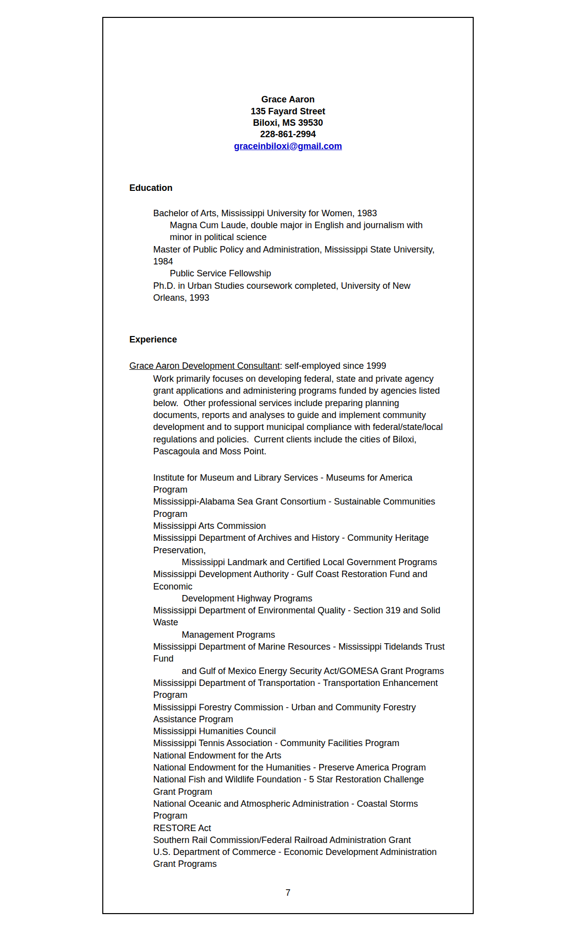Grace Aaron
135 Fayard Street
Biloxi, MS 39530
228-861-2994
graceinbiloxi@gmail.com
Education
Bachelor of Arts, Mississippi University for Women, 1983
Magna Cum Laude, double major in English and journalism with
minor in political science
Master of Public Policy and Administration, Mississippi State University, 1984
Public Service Fellowship
Ph.D. in Urban Studies coursework completed, University of New Orleans, 1993
Experience
Grace Aaron Development Consultant: self-employed since 1999
Work primarily focuses on developing federal, state and private agency grant applications and administering programs funded by agencies listed below. Other professional services include preparing planning documents, reports and analyses to guide and implement community development and to support municipal compliance with federal/state/local regulations and policies. Current clients include the cities of Biloxi, Pascagoula and Moss Point.
Institute for Museum and Library Services - Museums for America Program
Mississippi-Alabama Sea Grant Consortium - Sustainable Communities Program
Mississippi Arts Commission
Mississippi Department of Archives and History - Community Heritage Preservation,
Mississippi Landmark and Certified Local Government Programs
Mississippi Development Authority - Gulf Coast Restoration Fund and Economic
Development Highway Programs
Mississippi Department of Environmental Quality - Section 319 and Solid Waste
Management Programs
Mississippi Department of Marine Resources - Mississippi Tidelands Trust Fund
and Gulf of Mexico Energy Security Act/GOMESA Grant Programs
Mississippi Department of Transportation - Transportation Enhancement Program
Mississippi Forestry Commission - Urban and Community Forestry Assistance Program
Mississippi Humanities Council
Mississippi Tennis Association - Community Facilities Program
National Endowment for the Arts
National Endowment for the Humanities - Preserve America Program
National Fish and Wildlife Foundation - 5 Star Restoration Challenge Grant Program
National Oceanic and Atmospheric Administration - Coastal Storms Program
RESTORE Act
Southern Rail Commission/Federal Railroad Administration Grant
U.S. Department of Commerce - Economic Development Administration Grant Programs
7